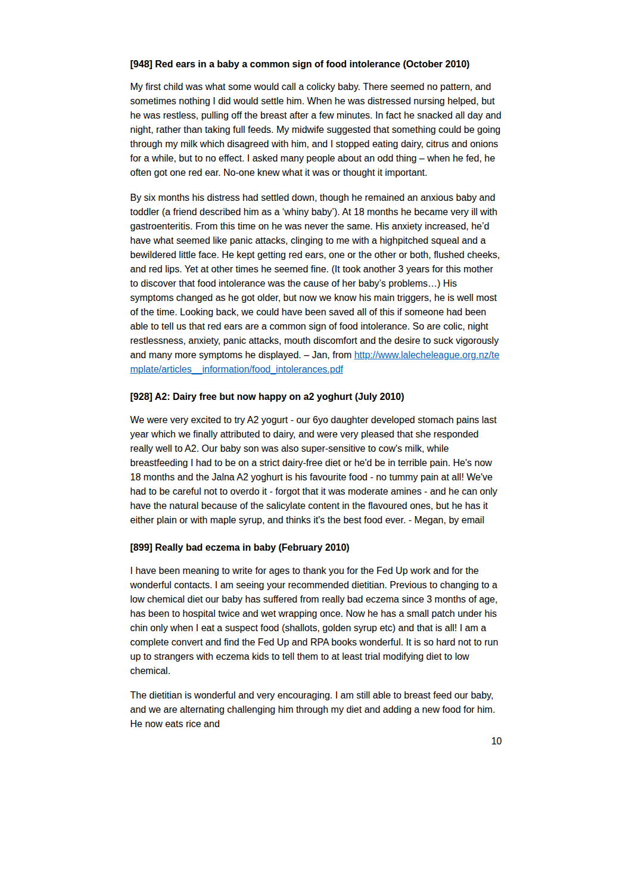[948] Red ears in a baby a common sign of food intolerance (October 2010)
My first child was what some would call a colicky baby. There seemed no pattern, and sometimes nothing I did would settle him. When he was distressed nursing helped, but he was restless, pulling off the breast after a few minutes. In fact he snacked all day and night, rather than taking full feeds. My midwife suggested that something could be going through my milk which disagreed with him, and I stopped eating dairy, citrus and onions for a while, but to no effect. I asked many people about an odd thing – when he fed, he often got one red ear. No-one knew what it was or thought it important.
By six months his distress had settled down, though he remained an anxious baby and toddler (a friend described him as a ‘whiny baby’). At 18 months he became very ill with gastroenteritis. From this time on he was never the same. His anxiety increased, he’d have what seemed like panic attacks, clinging to me with a highpitched squeal and a bewildered little face. He kept getting red ears, one or the other or both, flushed cheeks, and red lips. Yet at other times he seemed fine. (It took another 3 years for this mother to discover that food intolerance was the cause of her baby’s problems…) His symptoms changed as he got older, but now we know his main triggers, he is well most of the time. Looking back, we could have been saved all of this if someone had been able to tell us that red ears are a common sign of food intolerance. So are colic, night restlessness, anxiety, panic attacks, mouth discomfort and the desire to suck vigorously and many more symptoms he displayed. – Jan, from http://www.lalecheleague.org.nz/template/articles__information/food_intolerances.pdf
[928] A2: Dairy free but now happy on a2 yoghurt (July 2010)
We were very excited to try A2 yogurt - our 6yo daughter developed stomach pains last year which we finally attributed to dairy, and were very pleased that she responded really well to A2. Our baby son was also super-sensitive to cow's milk, while breastfeeding I had to be on a strict dairy-free diet or he'd be in terrible pain. He's now 18 months and the Jalna A2 yoghurt is his favourite food - no tummy pain at all! We've had to be careful not to overdo it - forgot that it was moderate amines - and he can only have the natural because of the salicylate content in the flavoured ones, but he has it either plain or with maple syrup, and thinks it's the best food ever. - Megan, by email
[899] Really bad eczema in baby (February 2010)
I have been meaning to write for ages to thank you for the Fed Up work and for the wonderful contacts. I am seeing your recommended dietitian. Previous to changing to a low chemical diet our baby has suffered from really bad eczema since 3 months of age, has been to hospital twice and wet wrapping once. Now he has a small patch under his chin only when I eat a suspect food (shallots, golden syrup etc) and that is all! I am a complete convert and find the Fed Up and RPA books wonderful. It is so hard not to run up to strangers with eczema kids to tell them to at least trial modifying diet to low chemical.
The dietitian is wonderful and very encouraging. I am still able to breast feed our baby, and we are alternating challenging him through my diet and adding a new food for him. He now eats rice and
10